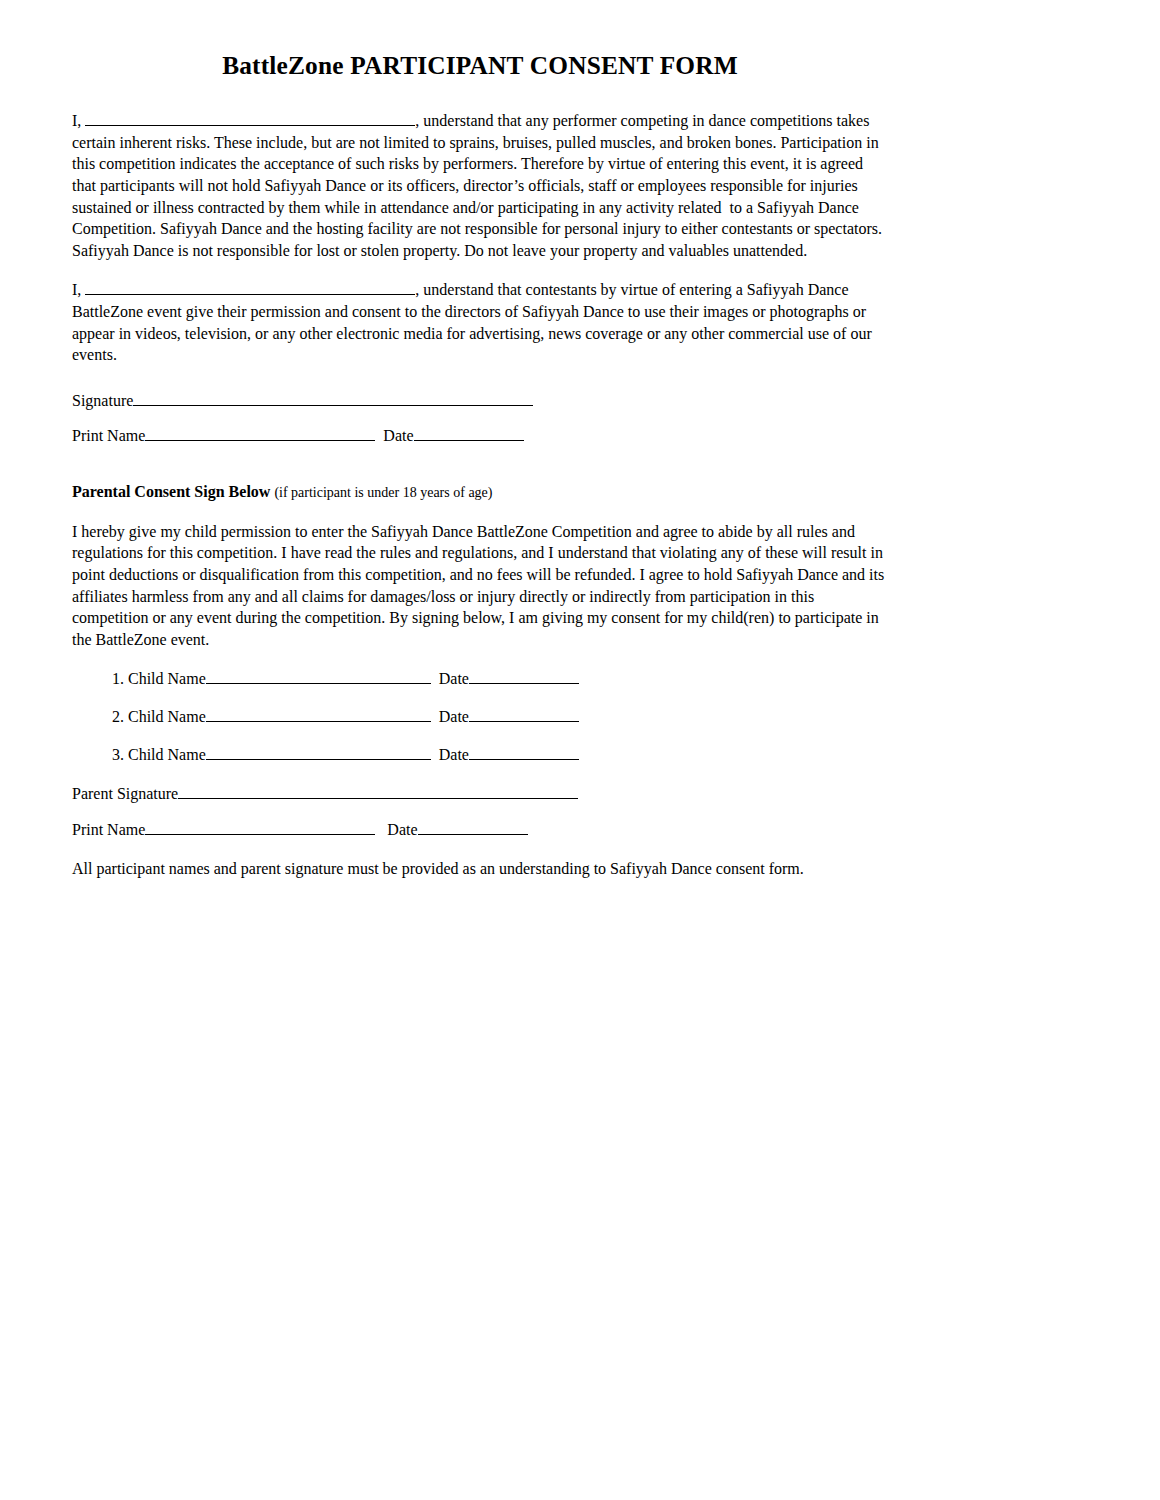BattleZone PARTICIPANT CONSENT FORM
I, , understand that any performer competing in dance competitions takes certain inherent risks. These include, but are not limited to sprains, bruises, pulled muscles, and broken bones. Participation in this competition indicates the acceptance of such risks by performers. Therefore by virtue of entering this event, it is agreed that participants will not hold Safiyyah Dance or its officers, director’s officials, staff or employees responsible for injuries sustained or illness contracted by them while in attendance and/or participating in any activity related to a Safiyyah Dance Competition. Safiyyah Dance and the hosting facility are not responsible for personal injury to either contestants or spectators. Safiyyah Dance is not responsible for lost or stolen property. Do not leave your property and valuables unattended.
I, , understand that contestants by virtue of entering a Safiyyah Dance BattleZone event give their permission and consent to the directors of Safiyyah Dance to use their images or photographs or appear in videos, television, or any other electronic media for advertising, news coverage or any other commercial use of our events.
Signature
Print Name Date
Parental Consent Sign Below (if participant is under 18 years of age)
I hereby give my child permission to enter the Safiyyah Dance BattleZone Competition and agree to abide by all rules and regulations for this competition. I have read the rules and regulations, and I understand that violating any of these will result in point deductions or disqualification from this competition, and no fees will be refunded. I agree to hold Safiyyah Dance and its affiliates harmless from any and all claims for damages/loss or injury directly or indirectly from participation in this competition or any event during the competition. By signing below, I am giving my consent for my child(ren) to participate in the BattleZone event.
Child Name Date
Child Name Date
Child Name Date
Parent Signature
Print Name Date
All participant names and parent signature must be provided as an understanding to Safiyyah Dance consent form.